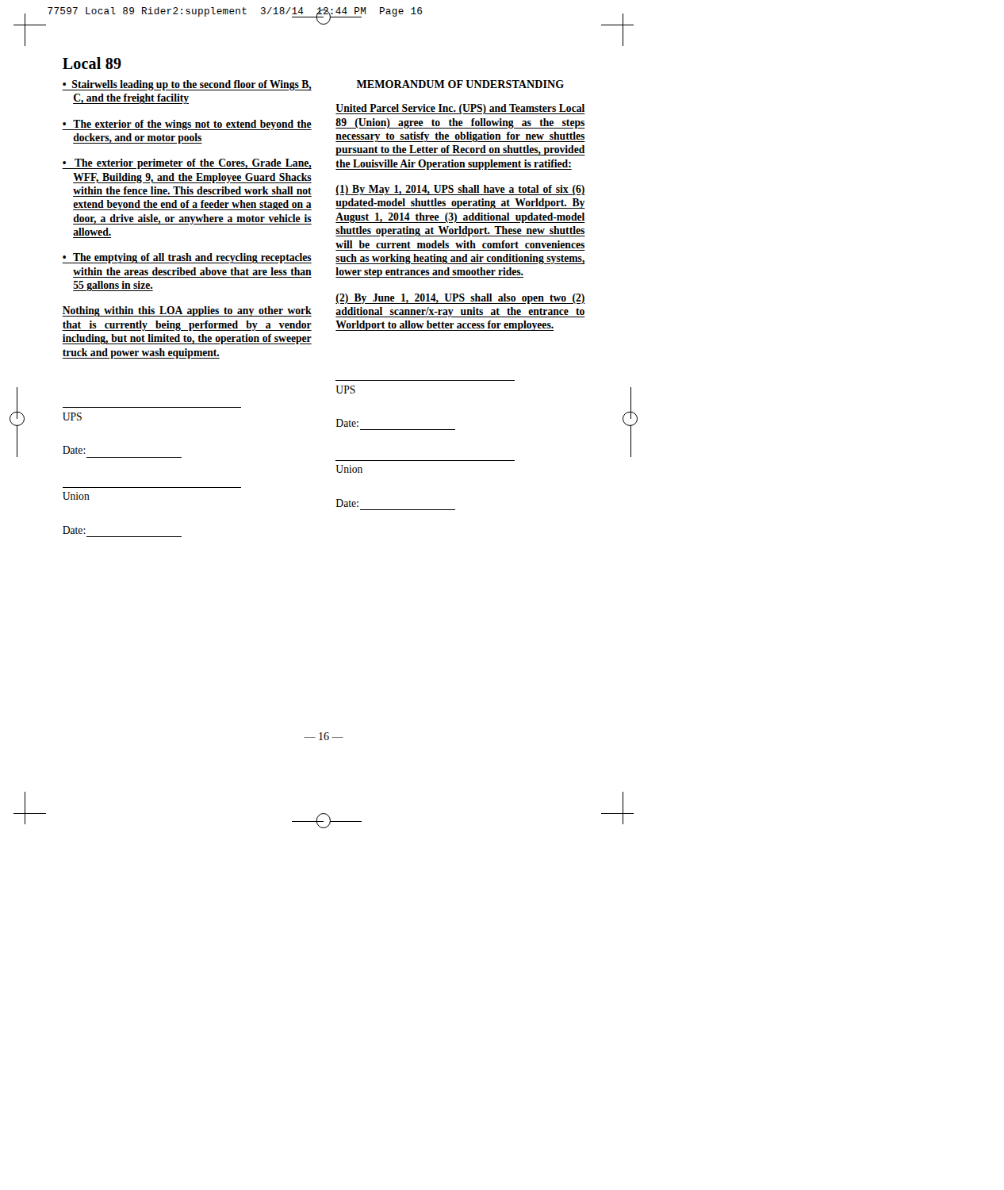77597 Local 89 Rider2:supplement 3/18/14 12:44 PM Page 16
Local 89
• Stairwells leading up to the second floor of Wings B, C, and the freight facility
• The exterior of the wings not to extend beyond the dockers, and or motor pools
• The exterior perimeter of the Cores, Grade Lane, WFF, Building 9, and the Employee Guard Shacks within the fence line. This described work shall not extend beyond the end of a feeder when staged on a door, a drive aisle, or anywhere a motor vehicle is allowed.
• The emptying of all trash and recycling receptacles within the areas described above that are less than 55 gallons in size.
Nothing within this LOA applies to any other work that is currently being performed by a vendor including, but not limited to, the operation of sweeper truck and power wash equipment.
UPS
Date:
Union
Date:
MEMORANDUM OF UNDERSTANDING
United Parcel Service Inc. (UPS) and Teamsters Local 89 (Union) agree to the following as the steps necessary to satisfy the obligation for new shuttles pursuant to the Letter of Record on shuttles, provided the Louisville Air Operation supplement is ratified:
(1) By May 1, 2014, UPS shall have a total of six (6) updated-model shuttles operating at Worldport. By August 1, 2014 three (3) additional updated-model shuttles operating at Worldport. These new shuttles will be current models with comfort conveniences such as working heating and air conditioning systems, lower step entrances and smoother rides.
(2) By June 1, 2014, UPS shall also open two (2) additional scanner/x-ray units at the entrance to Worldport to allow better access for employees.
UPS
Date:
Union
Date:
— 16 —